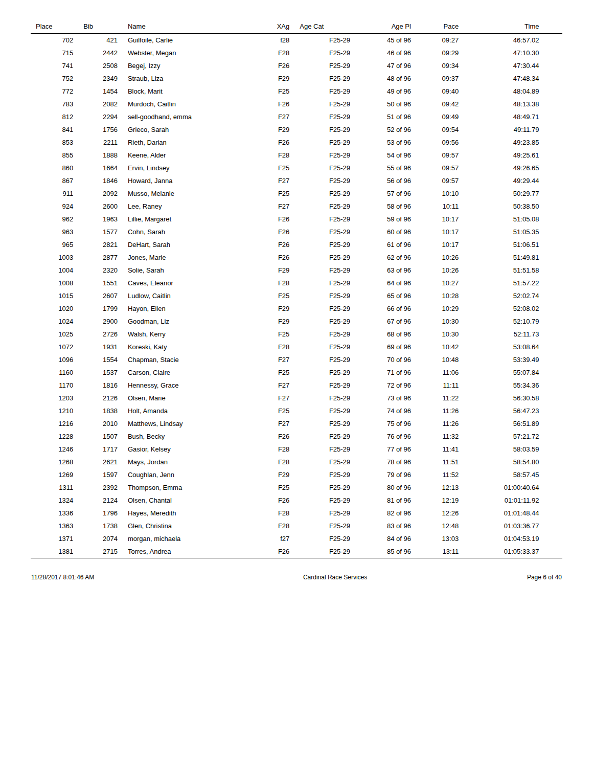| Place | Bib | Name | XAg | Age Cat | Age Pl | Pace | Time | |
| --- | --- | --- | --- | --- | --- | --- | --- | --- |
| 702 | 421 | Guilfoile, Carlie | f28 | F25-29 | 45 of 96 | 09:27 | 46:57.02 | |
| 715 | 2442 | Webster, Megan | F28 | F25-29 | 46 of 96 | 09:29 | 47:10.30 | |
| 741 | 2508 | Begej, Izzy | F26 | F25-29 | 47 of 96 | 09:34 | 47:30.44 | |
| 752 | 2349 | Straub, Liza | F29 | F25-29 | 48 of 96 | 09:37 | 47:48.34 | |
| 772 | 1454 | Block, Marit | F25 | F25-29 | 49 of 96 | 09:40 | 48:04.89 | |
| 783 | 2082 | Murdoch, Caitlin | F26 | F25-29 | 50 of 96 | 09:42 | 48:13.38 | |
| 812 | 2294 | sell-goodhand, emma | F27 | F25-29 | 51 of 96 | 09:49 | 48:49.71 | |
| 841 | 1756 | Grieco, Sarah | F29 | F25-29 | 52 of 96 | 09:54 | 49:11.79 | |
| 853 | 2211 | Rieth, Darian | F26 | F25-29 | 53 of 96 | 09:56 | 49:23.85 | |
| 855 | 1888 | Keene, Alder | F28 | F25-29 | 54 of 96 | 09:57 | 49:25.61 | |
| 860 | 1664 | Ervin, Lindsey | F25 | F25-29 | 55 of 96 | 09:57 | 49:26.65 | |
| 867 | 1846 | Howard, Janna | F27 | F25-29 | 56 of 96 | 09:57 | 49:29.44 | |
| 911 | 2092 | Musso, Melanie | F25 | F25-29 | 57 of 96 | 10:10 | 50:29.77 | |
| 924 | 2600 | Lee, Raney | F27 | F25-29 | 58 of 96 | 10:11 | 50:38.50 | |
| 962 | 1963 | Lillie, Margaret | F26 | F25-29 | 59 of 96 | 10:17 | 51:05.08 | |
| 963 | 1577 | Cohn, Sarah | F26 | F25-29 | 60 of 96 | 10:17 | 51:05.35 | |
| 965 | 2821 | DeHart, Sarah | F26 | F25-29 | 61 of 96 | 10:17 | 51:06.51 | |
| 1003 | 2877 | Jones, Marie | F26 | F25-29 | 62 of 96 | 10:26 | 51:49.81 | |
| 1004 | 2320 | Solie, Sarah | F29 | F25-29 | 63 of 96 | 10:26 | 51:51.58 | |
| 1008 | 1551 | Caves, Eleanor | F28 | F25-29 | 64 of 96 | 10:27 | 51:57.22 | |
| 1015 | 2607 | Ludlow, Caitlin | F25 | F25-29 | 65 of 96 | 10:28 | 52:02.74 | |
| 1020 | 1799 | Hayon, Ellen | F29 | F25-29 | 66 of 96 | 10:29 | 52:08.02 | |
| 1024 | 2900 | Goodman, Liz | F29 | F25-29 | 67 of 96 | 10:30 | 52:10.79 | |
| 1025 | 2726 | Walsh, Kerry | F25 | F25-29 | 68 of 96 | 10:30 | 52:11.73 | |
| 1072 | 1931 | Koreski, Katy | F28 | F25-29 | 69 of 96 | 10:42 | 53:08.64 | |
| 1096 | 1554 | Chapman, Stacie | F27 | F25-29 | 70 of 96 | 10:48 | 53:39.49 | |
| 1160 | 1537 | Carson, Claire | F25 | F25-29 | 71 of 96 | 11:06 | 55:07.84 | |
| 1170 | 1816 | Hennessy, Grace | F27 | F25-29 | 72 of 96 | 11:11 | 55:34.36 | |
| 1203 | 2126 | Olsen, Marie | F27 | F25-29 | 73 of 96 | 11:22 | 56:30.58 | |
| 1210 | 1838 | Holt, Amanda | F25 | F25-29 | 74 of 96 | 11:26 | 56:47.23 | |
| 1216 | 2010 | Matthews, Lindsay | F27 | F25-29 | 75 of 96 | 11:26 | 56:51.89 | |
| 1228 | 1507 | Bush, Becky | F26 | F25-29 | 76 of 96 | 11:32 | 57:21.72 | |
| 1246 | 1717 | Gasior, Kelsey | F28 | F25-29 | 77 of 96 | 11:41 | 58:03.59 | |
| 1268 | 2621 | Mays, Jordan | F28 | F25-29 | 78 of 96 | 11:51 | 58:54.80 | |
| 1269 | 1597 | Coughlan, Jenn | F29 | F25-29 | 79 of 96 | 11:52 | 58:57.45 | |
| 1311 | 2392 | Thompson, Emma | F25 | F25-29 | 80 of 96 | 12:13 | 01:00:40.64 | |
| 1324 | 2124 | Olsen, Chantal | F26 | F25-29 | 81 of 96 | 12:19 | 01:01:11.92 | |
| 1336 | 1796 | Hayes, Meredith | F28 | F25-29 | 82 of 96 | 12:26 | 01:01:48.44 | |
| 1363 | 1738 | Glen, Christina | F28 | F25-29 | 83 of 96 | 12:48 | 01:03:36.77 | |
| 1371 | 2074 | morgan, michaela | f27 | F25-29 | 84 of 96 | 13:03 | 01:04:53.19 | |
| 1381 | 2715 | Torres, Andrea | F26 | F25-29 | 85 of 96 | 13:11 | 01:05:33.37 | |
| 11/28/2017 8:01:46 AM | Cardinal Race Services | Page 6 of 40 |